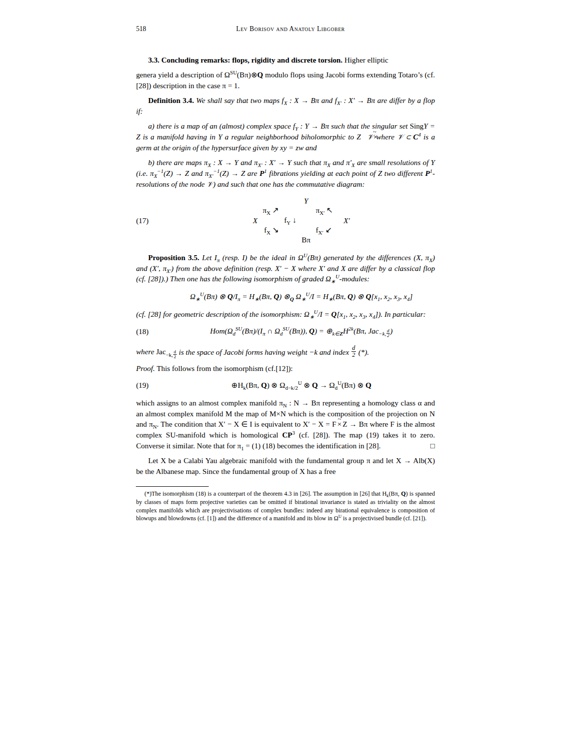518 Lev Borisov and Anatoly Libgober
3.3. Concluding remarks: flops, rigidity and discrete torsion. Higher elliptic
genera yield a description of ΩSU(Bπ)⊗Q modulo flops using Jacobi forms extending Totaro’s (cf.[28]) description in the case π = 1.
Definition 3.4. We shall say that two maps fX : X → Bπ and fX′ : X′ → Bπ are differ by a flop if:
a) there is a map of an (almost) complex space fY : Y → Bπ such that the singular set Sing Y = Z is a manifold having in Y a regular neighborhood biholomorphic to Z~×𝒱 where 𝒱 ⊂ C4 is a germ at the origin of the hypersurface given by xy = zw and
b) there are maps πX : X → Y and πX′ : X′ → Y such that πX and π′X are small resolutions of Y (i.e. πX−1(Z) → Z and πX′−1(Z) → Z are P1 fibrations yielding at each point of Z two different P1-resolutions of the node 𝒱) and such that one has the commutative diagram:
(17)
| | | | Y | | | |
| | π X ↗ | | | π X′ ↖ | | |
| X | | f Y ↓ | | | | X′ |
| | f X ↘ | | | f X′ ↙ | | |
| | | | Bπ | | | |
Proposition 3.5. Let Iπ (resp. I) be the ideal in ΩU(Bπ) generated by the differences (X, πX) and (X′, πX′) from the above definition (resp. X′ − X where X′ and X are differ by a classical flop (cf. [28]).) Then one has the following isomorphism of graded Ω∗U-modules:
Ω∗U(Bπ) ⊗ Q/Iπ = H∗(Bπ, Q) ⊗Q Ω∗U/I = H∗(Bπ, Q) ⊗ Q[x1, x2, x3, x4]
(cf. [28] for geometric description of the isomorphism: Ω∗U/I = Q[x1, x2, x3, x4]). In particular:
(18)
Hom(ΩdSU(Bπ)/(Iπ ∩ ΩdSU(Bπ)), Q) = ⊕k∈ZH2k(Bπ, Jac−k,d 2)
where Jac−k,d 2 is the space of Jacobi forms having weight −k and index d 2 (*).
Proof. This follows from the isomorphism (cf.[12]):
(19)
⊕Hk(Bπ, Q) ⊗ Ωd−k/2U ⊗ Q → ΩdU(Bπ) ⊗ Q
which assigns to an almost complex manifold πN : N → Bπ representing a homology class α and an almost complex manifold M the map of M×N which is the composition of the projection on N and πN. The condition that X′ − X ∈ I is equivalent to X′ − X = F~×Z → Bπ where F is the almost complex SU-manifold which is homological CP3 (cf. [28]). The map (19) takes it to zero. Converse it similar. Note that for π1 = (1) (18) becomes the identification in [28]. □
Let X be a Calabi Yau algebraic manifold with the fundamental group π and let X → Alb(X) be the Albanese map. Since the fundamental group of X has a free
(*)The isomorphism (18) is a counterpart of the theorem 4.3 in [26]. The assumption in [26] that Hk(Bπ, Q) is spanned by classes of maps form projective varieties can be omitted if birational invariance is stated as triviality on the almost complex manifolds which are projectivisations of complex bundles: indeed any birational equivalence is composition of blowups and blowdowns (cf. [1]) and the difference of a manifold and its blow in ΩU is a projectivised bundle (cf. [21]).